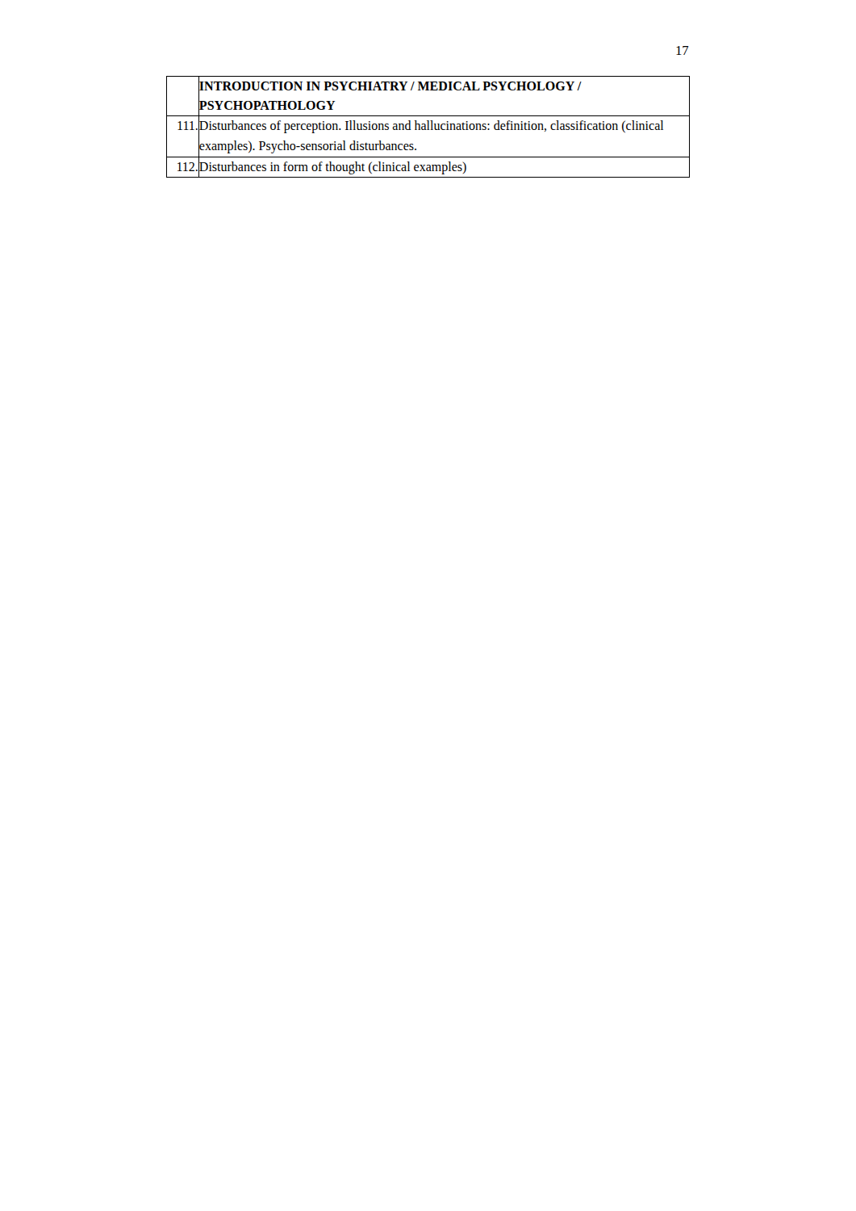17
| | INTRODUCTION IN PSYCHIATRY / MEDICAL PSYCHOLOGY / PSYCHOPATHOLOGY |
| 111. | Disturbances of perception. Illusions and hallucinations: definition, classification (clinical examples). Psycho-sensorial disturbances. |
| 112. | Disturbances in form of thought (clinical examples) |